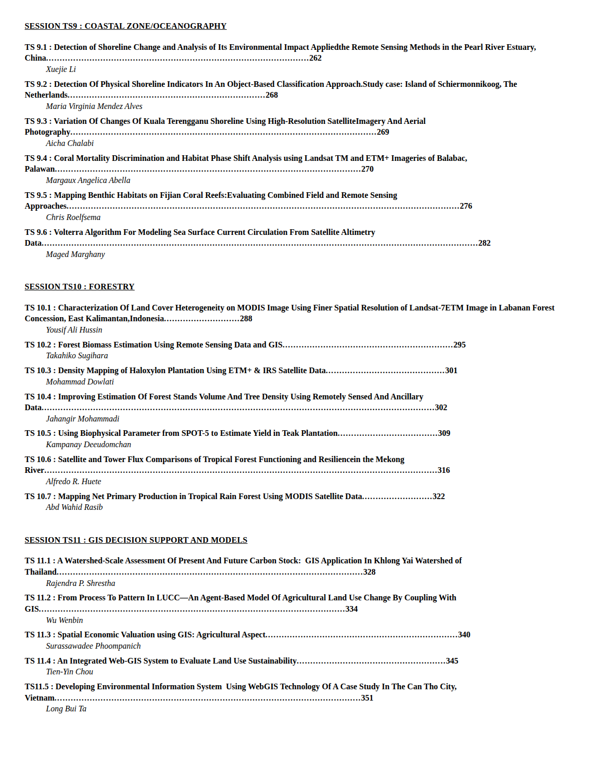SESSION TS9 : COASTAL ZONE/OCEANOGRAPHY
TS 9.1 : Detection of Shoreline Change and Analysis of Its Environmental Impact Appliedthe Remote Sensing Methods in the Pearl River Estuary, China................................................................................................. 262 Xuejie Li
TS 9.2 : Detection Of Physical Shoreline Indicators In An Object-Based Classification Approach.Study case: Island of Schiermonnikoog, The Netherlands......................................................................... 268 Maria Virginia Mendez Alves
TS 9.3 : Variation Of Changes Of Kuala Terengganu Shoreline Using High-Resolution SatelliteImagery And Aerial Photography................................................................................................................. 269 Aicha Chalabi
TS 9.4 : Coral Mortality Discrimination and Habitat Phase Shift Analysis using Landsat TM and ETM+ Imageries of Balabac, Palawan................................................................................................................. 270 Margaux Angelica Abella
TS 9.5 : Mapping Benthic Habitats on Fijian Coral Reefs:Evaluating Combined Field and Remote Sensing Approaches................................................................................................................................................. 276 Chris Roelfsema
TS 9.6 : Volterra Algorithm For Modeling Sea Surface Current Circulation From Satellite Altimetry Data................................................................................................................................................................. 282 Maged Marghany
SESSION TS10 : FORESTRY
TS 10.1 : Characterization Of Land Cover Heterogeneity on MODIS Image Using Finer Spatial Resolution of Landsat-7ETM Image in Labanan Forest Concession, East Kalimantan,Indonesia............................ 288 Yousif Ali Hussin
TS 10.2 : Forest Biomass Estimation Using Remote Sensing Data and GIS............................................................... 295 Takahiko Sugihara
TS 10.3 : Density Mapping of Haloxylon Plantation Using ETM+ & IRS Satellite Data............................................ 301 Mohammad Dowlati
TS 10.4 : Improving Estimation Of Forest Stands Volume And Tree Density Using Remotely Sensed And Ancillary Data................................................................................................................................................. 302 Jahangir Mohammadi
TS 10.5 : Using Biophysical Parameter from SPOT-5 to Estimate Yield in Teak Plantation..................................... 309 Kampanay Deeudomchan
TS 10.6 : Satellite and Tower Flux Comparisons of Tropical Forest Functioning and Resiliencein the Mekong River................................................................................................................................................. 316 Alfredo R. Huete
TS 10.7 : Mapping Net Primary Production in Tropical Rain Forest Using MODIS Satellite Data.......................... 322 Abd Wahid Rasib
SESSION TS11 : GIS DECISION SUPPORT AND MODELS
TS 11.1 : A Watershed-Scale Assessment Of Present And Future Carbon Stock: GIS Application In Khlong Yai Watershed of Thailand................................................................................................................. 328 Rajendra P. Shrestha
TS 11.2 : From Process To Pattern In LUCC—An Agent-Based Model Of Agricultural Land Use Change By Coupling With GIS................................................................................................................. 334 Wu Wenbin
TS 11.3 : Spatial Economic Valuation using GIS: Agricultural Aspect....................................................................... 340 Surassawadee Phoompanich
TS 11.4 : An Integrated Web-GIS System to Evaluate Land Use Sustainability....................................................... 345 Tien-Yin Chou
TS11.5 : Developing Environmental Information System Using WebGIS Technology Of A Case Study In The Can Tho City, Vietnam................................................................................................................. 351 Long Bui Ta